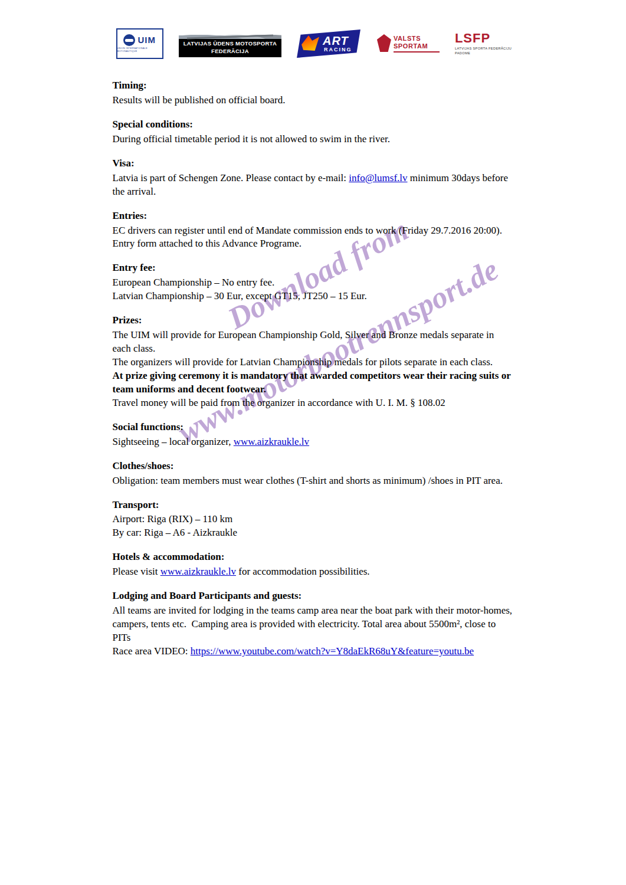UIM
Union Internationale Motonautique
LATVIJAS ŪDENS MOTOSPORTA FEDERĀCIJA
ART
RACING
VALSTS SPORTAM
LSFP
Latvijas Sporta Federāciju Padome
Download from
www.motorbootrennsport.de
Timing:
Results will be published on official board.
Special conditions:
During official timetable period it is not allowed to swim in the river.
Visa:
Latvia is part of Schengen Zone. Please contact by e-mail: info@lumsf.lv minimum 30days before the arrival.
Entries:
EC drivers can register until end of Mandate commission ends to work (Friday 29.7.2016 20:00).
Entry form attached to this Advance Programe.
Entry fee:
European Championship – No entry fee.
Latvian Championship – 30 Eur, except GT15, JT250 – 15 Eur.
Prizes:
The UIM will provide for European Championship Gold, Silver and Bronze medals separate in each class.
The organizers will provide for Latvian Championship medals for pilots separate in each class.
At prize giving ceremony it is mandatory that awarded competitors wear their racing suits or team uniforms and decent footwear.
Travel money will be paid from the organizer in accordance with U. I. M. § 108.02
Social functions:
Sightseeing – local organizer, www.aizkraukle.lv
Clothes/shoes:
Obligation: team members must wear clothes (T-shirt and shorts as minimum) /shoes in PIT area.
Transport:
Airport: Riga (RIX) – 110 km
By car: Riga – A6 - Aizkraukle
Hotels & accommodation:
Please visit www.aizkraukle.lv for accommodation possibilities.
Lodging and Board Participants and guests:
All teams are invited for lodging in the teams camp area near the boat park with their motor-homes, campers, tents etc. Camping area is provided with electricity. Total area about 5500m², close to PITs
Race area VIDEO: https://www.youtube.com/watch?v=Y8daEkR68uY&feature=youtu.be